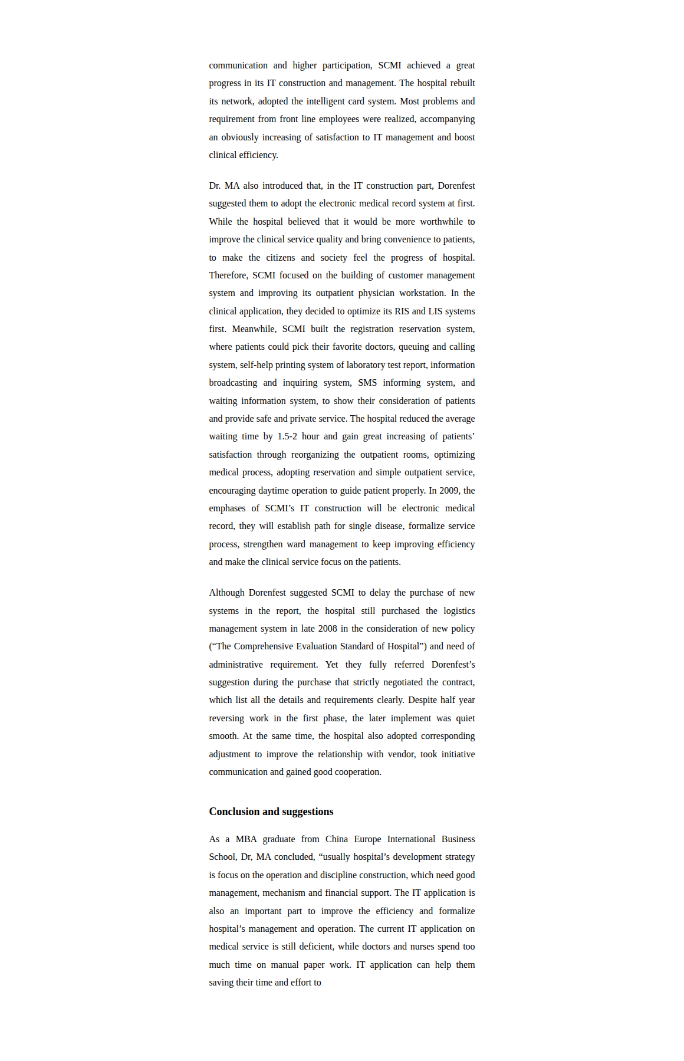communication and higher participation, SCMI achieved a great progress in its IT construction and management. The hospital rebuilt its network, adopted the intelligent card system. Most problems and requirement from front line employees were realized, accompanying an obviously increasing of satisfaction to IT management and boost clinical efficiency.
Dr. MA also introduced that, in the IT construction part, Dorenfest suggested them to adopt the electronic medical record system at first. While the hospital believed that it would be more worthwhile to improve the clinical service quality and bring convenience to patients, to make the citizens and society feel the progress of hospital. Therefore, SCMI focused on the building of customer management system and improving its outpatient physician workstation. In the clinical application, they decided to optimize its RIS and LIS systems first. Meanwhile, SCMI built the registration reservation system, where patients could pick their favorite doctors, queuing and calling system, self-help printing system of laboratory test report, information broadcasting and inquiring system, SMS informing system, and waiting information system, to show their consideration of patients and provide safe and private service. The hospital reduced the average waiting time by 1.5-2 hour and gain great increasing of patients’ satisfaction through reorganizing the outpatient rooms, optimizing medical process, adopting reservation and simple outpatient service, encouraging daytime operation to guide patient properly. In 2009, the emphases of SCMI’s IT construction will be electronic medical record, they will establish path for single disease, formalize service process, strengthen ward management to keep improving efficiency and make the clinical service focus on the patients.
Although Dorenfest suggested SCMI to delay the purchase of new systems in the report, the hospital still purchased the logistics management system in late 2008 in the consideration of new policy (“The Comprehensive Evaluation Standard of Hospital”) and need of administrative requirement. Yet they fully referred Dorenfest’s suggestion during the purchase that strictly negotiated the contract, which list all the details and requirements clearly. Despite half year reversing work in the first phase, the later implement was quiet smooth. At the same time, the hospital also adopted corresponding adjustment to improve the relationship with vendor, took initiative communication and gained good cooperation.
Conclusion and suggestions
As a MBA graduate from China Europe International Business School, Dr, MA concluded, “usually hospital’s development strategy is focus on the operation and discipline construction, which need good management, mechanism and financial support. The IT application is also an important part to improve the efficiency and formalize hospital’s management and operation. The current IT application on medical service is still deficient, while doctors and nurses spend too much time on manual paper work. IT application can help them saving their time and effort to